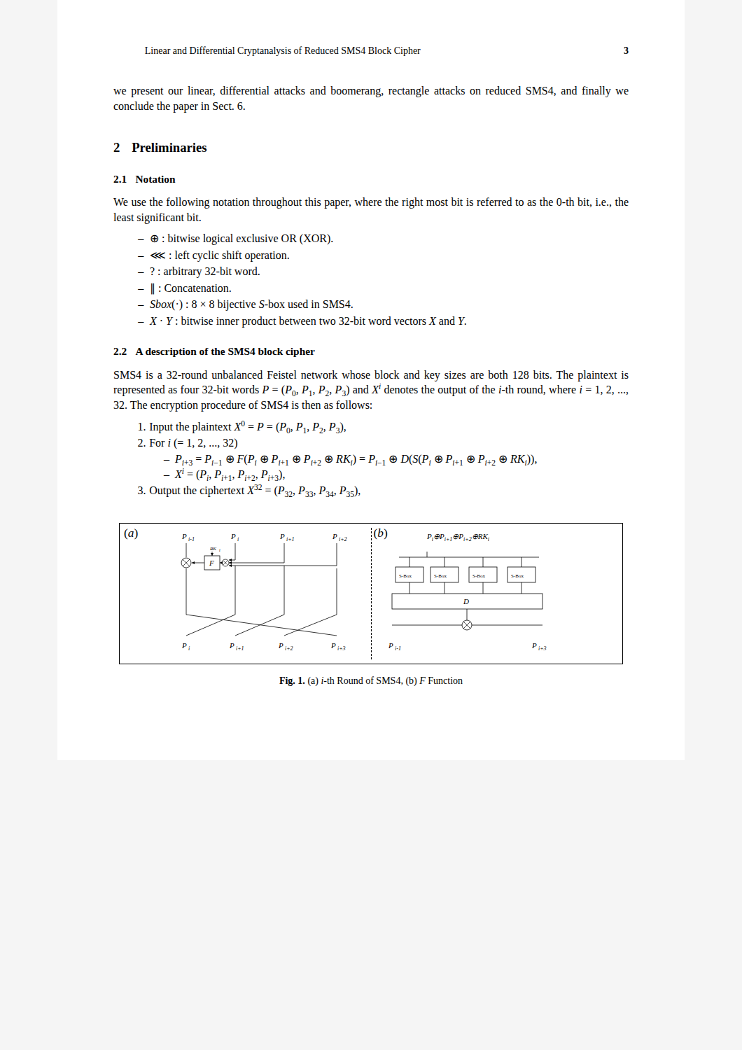Linear and Differential Cryptanalysis of Reduced SMS4 Block Cipher 3
we present our linear, differential attacks and boomerang, rectangle attacks on reduced SMS4, and finally we conclude the paper in Sect. 6.
2 Preliminaries
2.1 Notation
We use the following notation throughout this paper, where the right most bit is referred to as the 0-th bit, i.e., the least significant bit.
⊕ : bitwise logical exclusive OR (XOR).
⋘ : left cyclic shift operation.
? : arbitrary 32-bit word.
∥ : Concatenation.
Sbox(·) : 8 × 8 bijective S-box used in SMS4.
X · Y : bitwise inner product between two 32-bit word vectors X and Y.
2.2 A description of the SMS4 block cipher
SMS4 is a 32-round unbalanced Feistel network whose block and key sizes are both 128 bits. The plaintext is represented as four 32-bit words P = (P0, P1, P2, P3) and Xi denotes the output of the i-th round, where i = 1, 2, ..., 32. The encryption procedure of SMS4 is then as follows:
Input the plaintext X0 = P = (P0, P1, P2, P3),
For i (= 1, 2, ..., 32)
Pi+3 = Pi−1 ⊕ F(Pi ⊕ Pi+1 ⊕ Pi+2 ⊕ RKi) = Pi−1 ⊕ D(S(Pi ⊕ Pi+1 ⊕ Pi+2 ⊕ RKi)),
Xi = (Pi, Pi+1, Pi+2, Pi+3),
Output the ciphertext X32 = (P32, P33, P34, P35),
(a) (b)
Pi-1 Pi Pi+1 Pi+2 F RKi Pi Pi+1 Pi+2 Pi+3 Pi⊕Pi+1⊕Pi+2⊕RKi S-Box S-Box S-Box S-Box D Pi-1 Pi+3
Fig. 1. (a) i-th Round of SMS4, (b) F Function